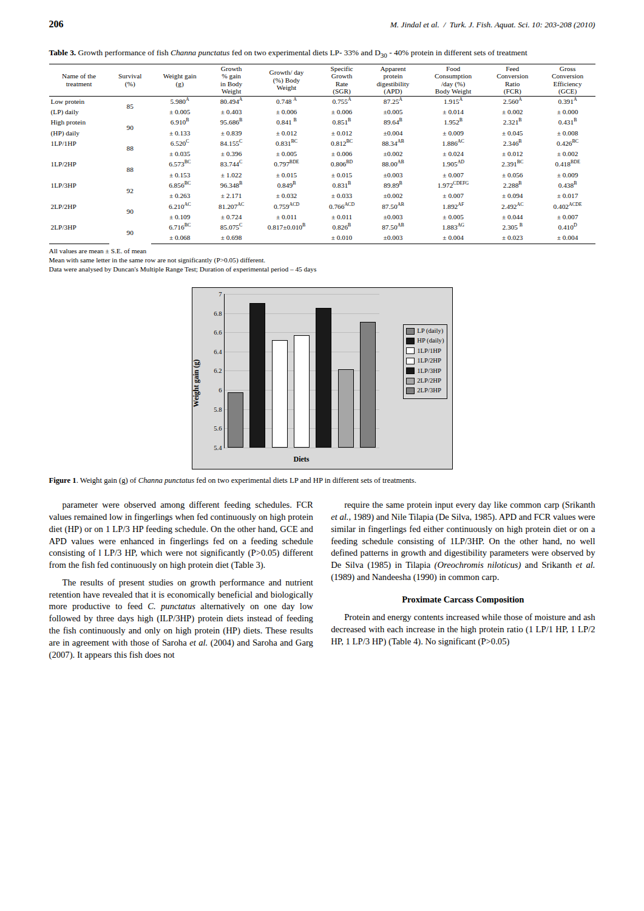206
M. Jindal et al. / Turk. J. Fish. Aquat. Sci. 10: 203-208 (2010)
Table 3. Growth performance of fish Channa punctatus fed on two experimental diets LP- 33% and D30 - 40% protein in different sets of treatment
| Name of the treatment | Survival (%) | Weight gain (g) | Growth % gain in Body Weight | Growth/ day (%) Body Weight | Specific Growth Rate (SGR) | Apparent protein digestibility (APD) | Food Consumption /day (%) Body Weight | Feed Conversion Ratio (FCR) | Gross Conversion Efficiency (GCE) |
| --- | --- | --- | --- | --- | --- | --- | --- | --- | --- |
| Low protein | 85 | 5.980 A | 80.494 A | 0.748 A | 0.755 A | 87.25 A | 1.915 A | 2.560 A | 0.391 A |
| (LP) daily | ± 0.005 | ± 0.403 | ± 0.006 | ± 0.006 | ±0.005 | ± 0.014 | ± 0.002 | ± 0.000 |
| High protein | 90 | 6.910 B | 95.686 B | 0.841 B | 0.851 B | 89.64 B | 1.952 B | 2.321 B | 0.431 B |
| (HP) daily | ± 0.133 | ± 0.839 | ± 0.012 | ± 0.012 | ±0.004 | ± 0.009 | ± 0.045 | ± 0.008 |
| 1LP/1HP | 88 | 6.520 C | 84.155 C | 0.831 BC | 0.812 BC | 88.34 AB | 1.886 AC | 2.346 B | 0.426 BC |
| | ± 0.035 | ± 0.396 | ± 0.005 | ± 0.006 | ±0.002 | ± 0.024 | ± 0.012 | ± 0.002 |
| 1LP/2HP | 88 | 6.573 BC | 83.744 C | 0.797 BDE | 0.806 BD | 88.00 AB | 1.905 AD | 2.391 BC | 0.418 BDE |
| | ± 0.153 | ± 1.022 | ± 0.015 | ± 0.015 | ±0.003 | ± 0.007 | ± 0.056 | ± 0.009 |
| 1LP/3HP | 92 | 6.856 BC | 96.348 B | 0.849 B | 0.831 B | 89.89 B | 1.972 CDEFG | 2.288 B | 0.438 B |
| | ± 0.263 | ± 2.171 | ± 0.032 | ± 0.033 | ±0.002 | ± 0.007 | ± 0.094 | ± 0.017 |
| 2LP/2HP | 90 | 6.210 AC | 81.207 AC | 0.759 ACD | 0.766 ACD | 87.50 AB | 1.892 AF | 2.492 AC | 0.402 ACDE |
| | ± 0.109 | ± 0.724 | ± 0.011 | ± 0.011 | ±0.003 | ± 0.005 | ± 0.044 | ± 0.007 |
| 2LP/3HP | 90 | 6.716 BC | 85.075 C | 0.817±0.010 B | 0.826 B | 87.50 AB | 1.883 AG | 2.305 B | 0.410 D |
| | ± 0.068 | ± 0.698 | | ± 0.010 | ±0.003 | ± 0.004 | ± 0.023 | ± 0.004 |
All values are mean ± S.E. of mean
Mean with same letter in the same row are not significantly (P>0.05) different.
Data were analysed by Duncan's Multiple Range Test; Duration of experimental period – 45 days
Weight gain (g)
7
6.8
6.6
6.4
6.2
6
5.8
5.6
5.4
LP (daily)
HP (daily)
1LP/1HP
1LP/2HP
1LP/3HP
2LP/2HP
2LP/3HP
Diets
Figure 1. Weight gain (g) of Channa punctatus fed on two experimental diets LP and HP in different sets of treatments.
parameter were observed among different feeding schedules. FCR values remained low in fingerlings when fed continuously on high protein diet (HP) or on 1 LP/3 HP feeding schedule. On the other hand, GCE and APD values were enhanced in fingerlings fed on a feeding schedule consisting of l LP/3 HP, which were not significantly (P>0.05) different from the fish fed continuously on high protein diet (Table 3).
The results of present studies on growth performance and nutrient retention have revealed that it is economically beneficial and biologically more productive to feed C. punctatus alternatively on one day low followed by three days high (ILP/3HP) protein diets instead of feeding the fish continuously and only on high protein (HP) diets. These results are in agreement with those of Saroha et al. (2004) and Saroha and Garg (2007). It appears this fish does not
require the same protein input every day like common carp (Srikanth et al., 1989) and Nile Tilapia (De Silva, 1985). APD and FCR values were similar in fingerlings fed either continuously on high protein diet or on a feeding schedule consisting of 1LP/3HP. On the other hand, no well defined patterns in growth and digestibility parameters were observed by De Silva (1985) in Tilapia (Oreochromis niloticus) and Srikanth et al. (1989) and Nandeesha (1990) in common carp.
Proximate Carcass Composition
Protein and energy contents increased while those of moisture and ash decreased with each increase in the high protein ratio (1 LP/1 HP, 1 LP/2 HP, 1 LP/3 HP) (Table 4). No significant (P>0.05)